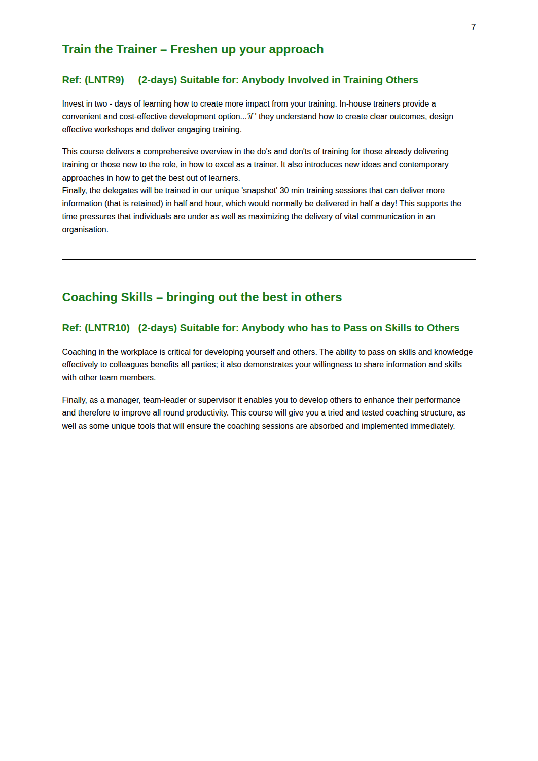7
Train the Trainer – Freshen up your approach
Ref: (LNTR9) (2-days) Suitable for: Anybody Involved in Training Others
Invest in two - days of learning how to create more impact from your training. In-house trainers provide a convenient and cost-effective development option...'if ' they understand how to create clear outcomes, design effective workshops and deliver engaging training.
This course delivers a comprehensive overview in the do's and don'ts of training for those already delivering training or those new to the role, in how to excel as a trainer. It also introduces new ideas and contemporary approaches in how to get the best out of learners.
Finally, the delegates will be trained in our unique 'snapshot' 30 min training sessions that can deliver more information (that is retained) in half and hour, which would normally be delivered in half a day! This supports the time pressures that individuals are under as well as maximizing the delivery of vital communication in an organisation.
Coaching Skills – bringing out the best in others
Ref: (LNTR10) (2-days) Suitable for: Anybody who has to Pass on Skills to Others
Coaching in the workplace is critical for developing yourself and others. The ability to pass on skills and knowledge effectively to colleagues benefits all parties; it also demonstrates your willingness to share information and skills with other team members.
Finally, as a manager, team-leader or supervisor it enables you to develop others to enhance their performance and therefore to improve all round productivity. This course will give you a tried and tested coaching structure, as well as some unique tools that will ensure the coaching sessions are absorbed and implemented immediately.